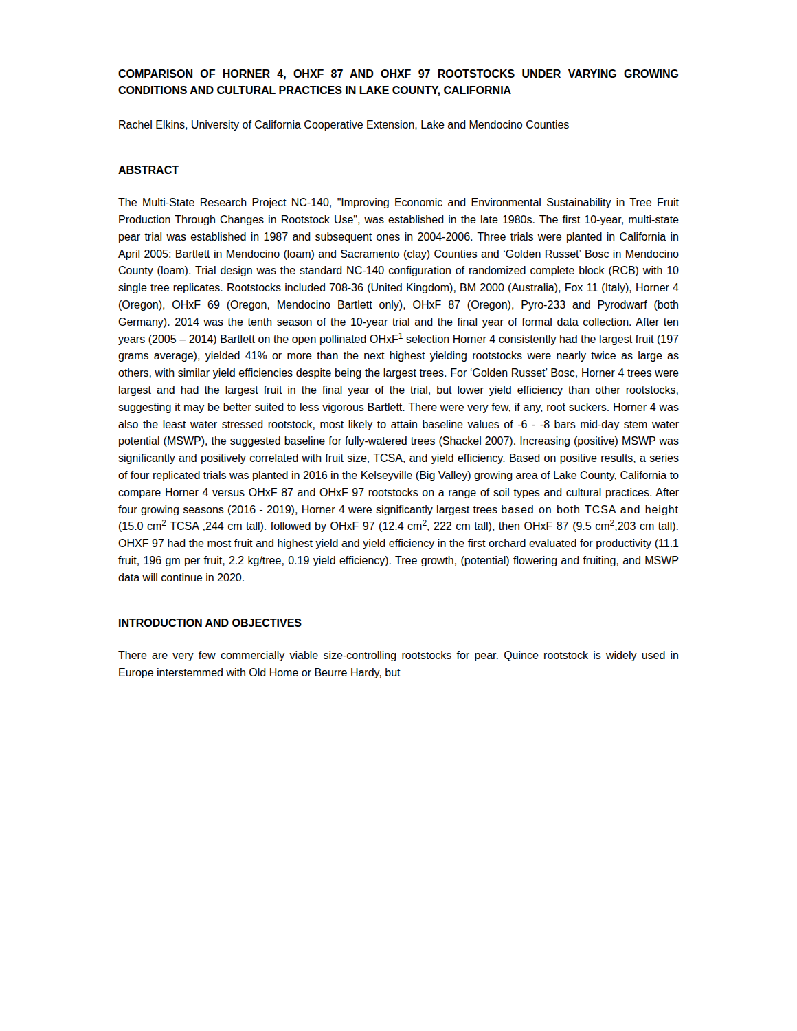Comparison of Horner 4, OHxF 87 and OHxF 97 Rootstocks Under Varying Growing Conditions and Cultural Practices in Lake County, California
Rachel Elkins, University of California Cooperative Extension, Lake and Mendocino Counties
Abstract
The Multi-State Research Project NC-140, "Improving Economic and Environmental Sustainability in Tree Fruit Production Through Changes in Rootstock Use", was established in the late 1980s. The first 10-year, multi-state pear trial was established in 1987 and subsequent ones in 2004-2006. Three trials were planted in California in April 2005: Bartlett in Mendocino (loam) and Sacramento (clay) Counties and ‘Golden Russet’ Bosc in Mendocino County (loam). Trial design was the standard NC-140 configuration of randomized complete block (RCB) with 10 single tree replicates. Rootstocks included 708-36 (United Kingdom), BM 2000 (Australia), Fox 11 (Italy), Horner 4 (Oregon), OHxF 69 (Oregon, Mendocino Bartlett only), OHxF 87 (Oregon), Pyro-233 and Pyrodwarf (both Germany). 2014 was the tenth season of the 10-year trial and the final year of formal data collection. After ten years (2005 – 2014) Bartlett on the open pollinated OHxF1 selection Horner 4 consistently had the largest fruit (197 grams average), yielded 41% or more than the next highest yielding rootstocks were nearly twice as large as others, with similar yield efficiencies despite being the largest trees. For ‘Golden Russet’ Bosc, Horner 4 trees were largest and had the largest fruit in the final year of the trial, but lower yield efficiency than other rootstocks, suggesting it may be better suited to less vigorous Bartlett. There were very few, if any, root suckers. Horner 4 was also the least water stressed rootstock, most likely to attain baseline values of -6 - -8 bars mid-day stem water potential (MSWP), the suggested baseline for fully-watered trees (Shackel 2007). Increasing (positive) MSWP was significantly and positively correlated with fruit size, TCSA, and yield efficiency. Based on positive results, a series of four replicated trials was planted in 2016 in the Kelseyville (Big Valley) growing area of Lake County, California to compare Horner 4 versus OHxF 87 and OHxF 97 rootstocks on a range of soil types and cultural practices. After four growing seasons (2016 - 2019), Horner 4 were significantly largest trees based on both TCSA and height (15.0 cm2 TCSA ,244 cm tall). followed by OHxF 97 (12.4 cm2, 222 cm tall), then OHxF 87 (9.5 cm2,203 cm tall). OHXF 97 had the most fruit and highest yield and yield efficiency in the first orchard evaluated for productivity (11.1 fruit, 196 gm per fruit, 2.2 kg/tree, 0.19 yield efficiency). Tree growth, (potential) flowering and fruiting, and MSWP data will continue in 2020.
Introduction and Objectives
There are very few commercially viable size-controlling rootstocks for pear. Quince rootstock is widely used in Europe interstemmed with Old Home or Beurre Hardy, but